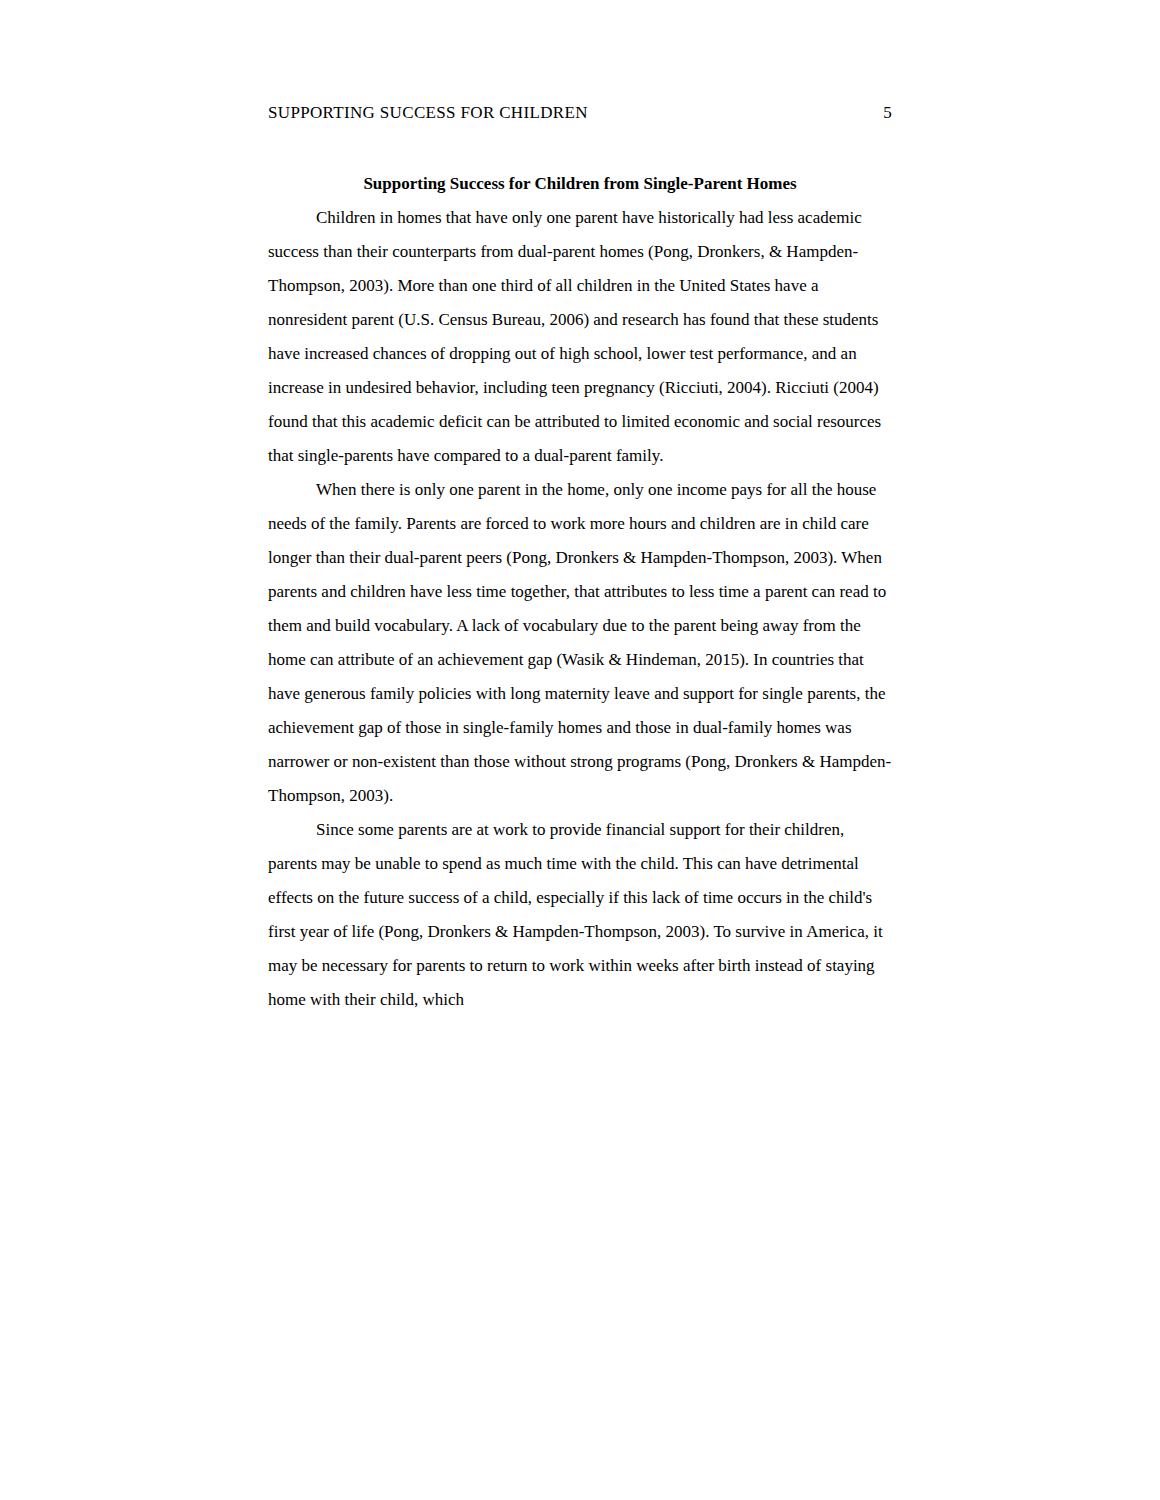Supporting Success for Children 5
Supporting Success for Children from Single-Parent Homes
Children in homes that have only one parent have historically had less academic success than their counterparts from dual-parent homes (Pong, Dronkers, & Hampden-Thompson, 2003). More than one third of all children in the United States have a nonresident parent (U.S. Census Bureau, 2006) and research has found that these students have increased chances of dropping out of high school, lower test performance, and an increase in undesired behavior, including teen pregnancy (Ricciuti, 2004). Ricciuti (2004) found that this academic deficit can be attributed to limited economic and social resources that single-parents have compared to a dual-parent family.
When there is only one parent in the home, only one income pays for all the house needs of the family. Parents are forced to work more hours and children are in child care longer than their dual-parent peers (Pong, Dronkers & Hampden-Thompson, 2003). When parents and children have less time together, that attributes to less time a parent can read to them and build vocabulary. A lack of vocabulary due to the parent being away from the home can attribute of an achievement gap (Wasik & Hindeman, 2015). In countries that have generous family policies with long maternity leave and support for single parents, the achievement gap of those in single-family homes and those in dual-family homes was narrower or non-existent than those without strong programs (Pong, Dronkers & Hampden-Thompson, 2003).
Since some parents are at work to provide financial support for their children, parents may be unable to spend as much time with the child. This can have detrimental effects on the future success of a child, especially if this lack of time occurs in the child's first year of life (Pong, Dronkers & Hampden-Thompson, 2003). To survive in America, it may be necessary for parents to return to work within weeks after birth instead of staying home with their child, which